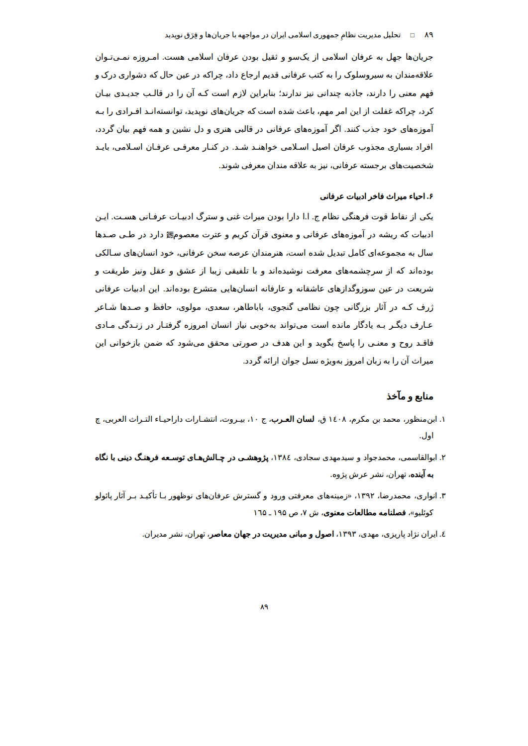۸۹ □ تحلیل مدیریت نظامِ جمهوری اسلامی ایران در مواجهه با جریان‌ها و فِرَق نوپدید
جریان‌ها جهل به عرفان اسلامی از یک‌سو و ثقیل بودن عرفان اسلامی هست. امـروزه نمـی‌تـوان علاقه‌مندان به سیروسلوک را به کتب عرفانی قدیم ارجاع داد، چراکه در عین حال که دشواری درک و فهم معنی را دارند، جاذبه چندانی نیز ندارند؛ بنابراین لازم است کـه آن را در قالـب جدیـدی بیـان کرد، چراکه غفلت از این امر مهم، باعث شده است که جریان‌های نوپدید، توانسته‌انـد افـرادی را بـه آموزه‌های خود جذب کنند. اگر آموزه‌های عرفانی در قالبی هنری و دل نشین و همه فهم بیان گردد، افراد بسیاری مجذوب عرفان اصیل اسـلامی خواهنـد شـد. در کنـار معرفـی عرفـان اسـلامی، بایـد شخصیت‌های برجسته عرفانی، نیز به علاقه مندان معرفی شوند.
۶. احیاء میراث فاخر ادبیات عرفانی
یکی از نقاط قوت فرهنگی نظام ج. ا.ا دارا بودن میراث غنی و سترگ ادبیـات عرفـانی هسـت. ایـن ادبیات که ریشه در آموزه‌های عرفانی و معنوی قرآن کریم و عترت معصوم﷽ دارد در طـی صـدها سال به مجموعه‌ای کامل تبدیل شده است، هنرمندان عرصه سخن عرفانی، خود انسان‌های سـالکی بوده‌اند که از سرچشمه‌های معرفت نوشیده‌اند و با تلفیقی زیبا از عشق و عقل ونیز طریقت و شریعت در عین سوزوگدازهای عاشقانه و عارفانه انسان‌هایی متشرع بوده‌اند. این ادبیات عرفانی ژرف کـه در آثار بزرگانی چون نظامی گنجوی، باباطاهر، سعدی، مولوی، حافظ و صـدها شـاعر عـارف دیگـر بـه یادگار مانده است می‌تواند به‌خوبی نیاز انسان امروزه گرفتـار در زنـدگی مـادی فاقـد روح و معنـی را پاسخ بگوید و این هدف در صورتی محقق می‌شود که ضمن بازخوانی این میراث آن را به زبان امروز به‌ویژه نسل جوان ارائه گردد.
منابع و مآخذ
۱. ابن‌منظور، محمد بن مکرم، ۱٤۰۸ ق، لسان العـرب، ج ۱۰، بیـروت، انتشـارات داراحیـاء التـراث العربی، چ اول.
۲. ابوالقاسمی، محمدجواد و سیدمهدی سجادی، ۱۳۸٤، پژوهشـی در چـالش‌هـای توسـعه فرهنـگ دینی با نگاه به آینده، تهران، نشر عرش پژوه.
۳. انواری، محمدرضا، ۱۳۹۲، «زمینه‌های معرفتی ورود و گسترش عرفان‌های نوظهور بـا تأکیـد بـر آثار پائولو کوئلیو»، فصلنامه مطالعات معنوی، ش ۷، ص ۱۹۵ ـ ۱٦۵
٤. ایران نژاد پاریزی، مهدی، ۱۳۹۳، اصول و مبانی مدیریت در جهان معاصر، تهران، نشر مدیران.
۸۹